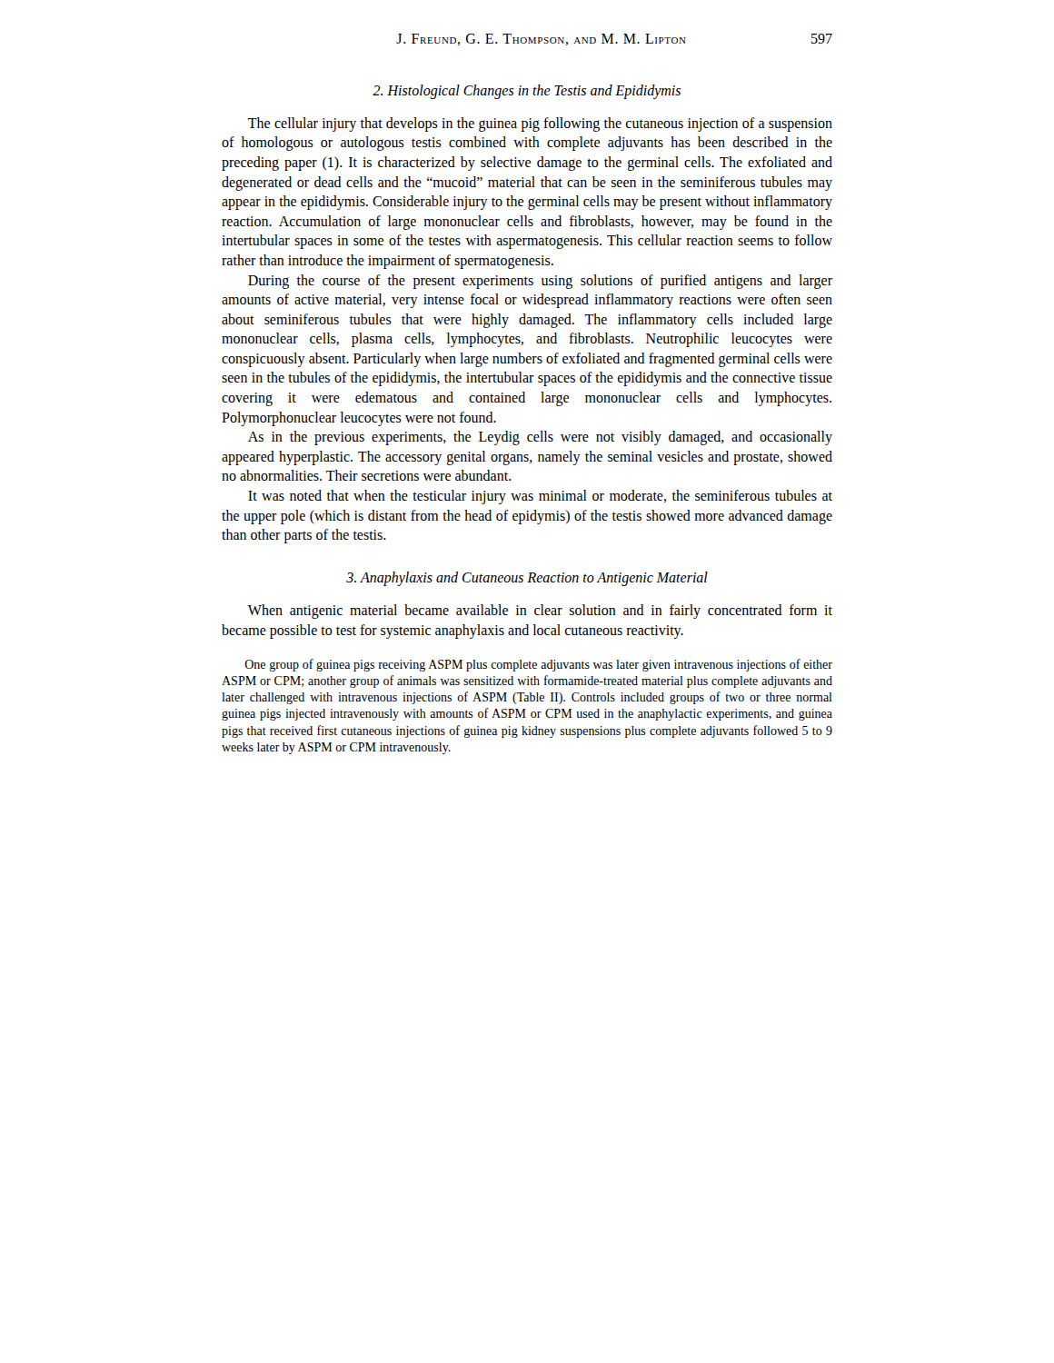J. Freund, G. E. Thompson, and M. M. Lipton 597
2. Histological Changes in the Testis and Epididymis
The cellular injury that develops in the guinea pig following the cutaneous injection of a suspension of homologous or autologous testis combined with complete adjuvants has been described in the preceding paper (1). It is characterized by selective damage to the germinal cells. The exfoliated and degenerated or dead cells and the “mucoid” material that can be seen in the seminiferous tubules may appear in the epididymis. Considerable injury to the germinal cells may be present without inflammatory reaction. Accumulation of large mononuclear cells and fibroblasts, however, may be found in the intertubular spaces in some of the testes with aspermatogenesis. This cellular reaction seems to follow rather than introduce the impairment of spermatogenesis.
During the course of the present experiments using solutions of purified antigens and larger amounts of active material, very intense focal or widespread inflammatory reactions were often seen about seminiferous tubules that were highly damaged. The inflammatory cells included large mononuclear cells, plasma cells, lymphocytes, and fibroblasts. Neutrophilic leucocytes were conspicuously absent. Particularly when large numbers of exfoliated and fragmented germinal cells were seen in the tubules of the epididymis, the intertubular spaces of the epididymis and the connective tissue covering it were edematous and contained large mononuclear cells and lymphocytes. Polymorphonuclear leucocytes were not found.
As in the previous experiments, the Leydig cells were not visibly damaged, and occasionally appeared hyperplastic. The accessory genital organs, namely the seminal vesicles and prostate, showed no abnormalities. Their secretions were abundant.
It was noted that when the testicular injury was minimal or moderate, the seminiferous tubules at the upper pole (which is distant from the head of epidymis) of the testis showed more advanced damage than other parts of the testis.
3. Anaphylaxis and Cutaneous Reaction to Antigenic Material
When antigenic material became available in clear solution and in fairly concentrated form it became possible to test for systemic anaphylaxis and local cutaneous reactivity.
One group of guinea pigs receiving ASPM plus complete adjuvants was later given intravenous injections of either ASPM or CPM; another group of animals was sensitized with formamide-treated material plus complete adjuvants and later challenged with intravenous injections of ASPM (Table II). Controls included groups of two or three normal guinea pigs injected intravenously with amounts of ASPM or CPM used in the anaphylactic experiments, and guinea pigs that received first cutaneous injections of guinea pig kidney suspensions plus complete adjuvants followed 5 to 9 weeks later by ASPM or CPM intravenously.